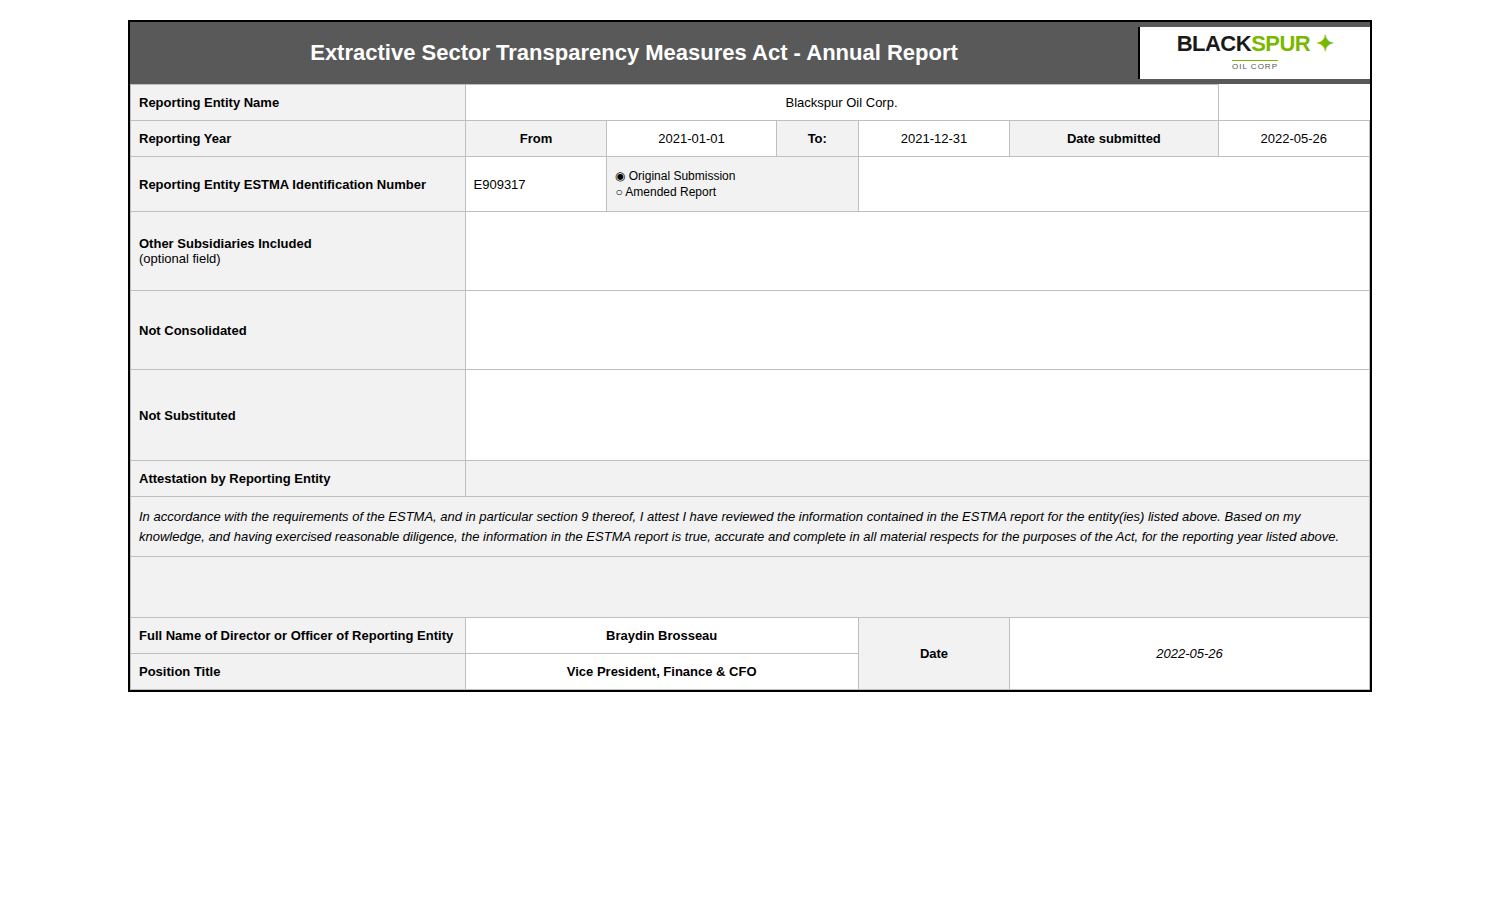Extractive Sector Transparency Measures Act - Annual Report
BLACKSPUR ✦
OIL CORP
| Reporting Entity Name | Blackspur Oil Corp. |
| Reporting Year | From | 2021-01-01 | To: | 2021-12-31 | Date submitted | 2022-05-26 |
| Reporting Entity ESTMA Identification Number | E909317 | ◉ Original Submission ○ Amended Report | |
| Other Subsidiaries Included (optional field) | |
| Not Consolidated | |
| Not Substituted | |
| Attestation by Reporting Entity | |
| In accordance with the requirements of the ESTMA, and in particular section 9 thereof, I attest I have reviewed the information contained in the ESTMA report for the entity(ies) listed above. Based on my knowledge, and having exercised reasonable diligence, the information in the ESTMA report is true, accurate and complete in all material respects for the purposes of the Act, for the reporting year listed above. |
| Full Name of Director or Officer of Reporting Entity | Braydin Brosseau | Date | 2022-05-26 |
| Position Title | Vice President, Finance & CFO |